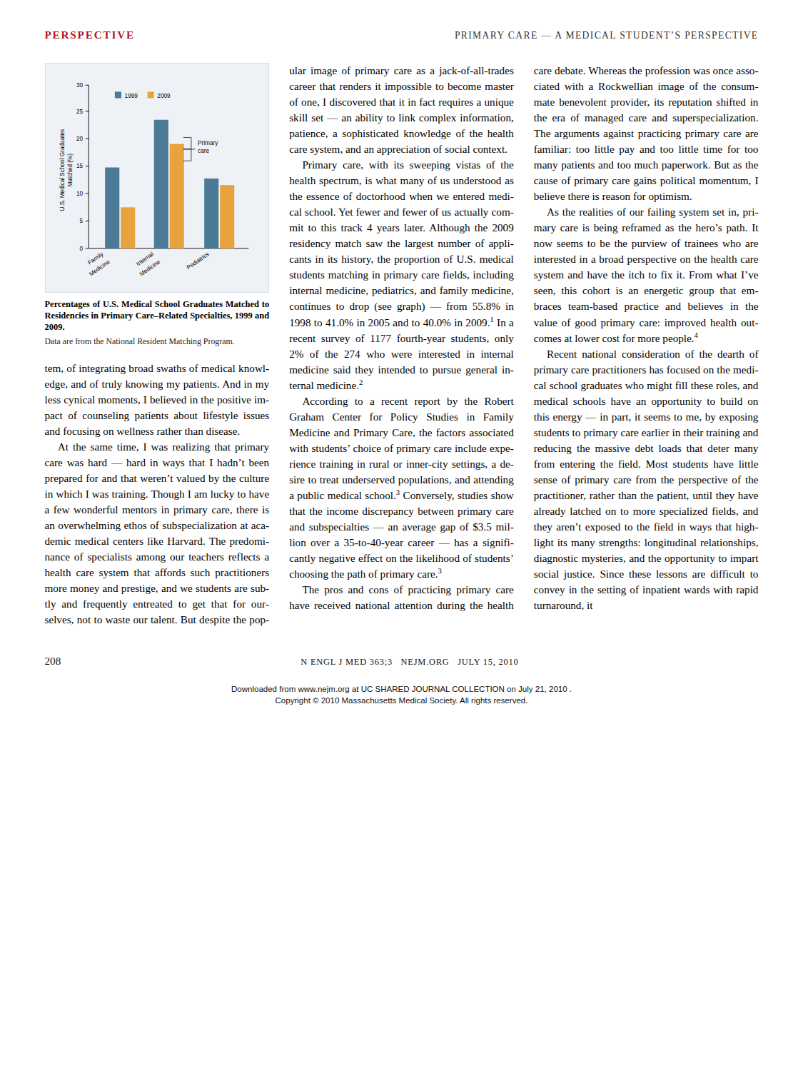PERSPECTIVE PRIMARY CARE — A MEDICAL STUDENT’S PERSPECTIVE
0 5 10 15 20 25 30 U.S. Medical School Graduates Matched (%) 1999 2009 Primary care Family Medicine Internal Medicine Pediatrics
Percentages of U.S. Medical School Graduates Matched to Residencies in Primary Care–Related Specialties, 1999 and 2009. Data are from the National Resident Matching Program.
tem, of integrating broad swaths of medical knowledge, and of truly knowing my patients. And in my less cynical moments, I believed in the positive impact of counseling patients about lifestyle issues and focusing on wellness rather than disease.
At the same time, I was realizing that primary care was hard — hard in ways that I hadn’t been prepared for and that weren’t valued by the culture in which I was training. Though I am lucky to have a few wonderful mentors in primary care, there is an overwhelming ethos of subspecialization at academic medical centers like Harvard. The predominance of specialists among our teachers reflects a health care system that affords such practitioners more money and prestige, and we students are subtly and frequently entreated to get that for ourselves, not to waste our talent. But despite the popular image of primary care as a jack-of-all-trades career that renders it impossible to become master of one, I discovered that it in fact requires a unique skill set — an ability to link complex information, patience, a sophisticated knowledge of the health care system, and an appreciation of social context.
Primary care, with its sweeping vistas of the health spectrum, is what many of us understood as the essence of doctorhood when we entered medical school. Yet fewer and fewer of us actually commit to this track 4 years later. Although the 2009 residency match saw the largest number of applicants in its history, the proportion of U.S. medical students matching in primary care fields, including internal medicine, pediatrics, and family medicine, continues to drop (see graph) — from 55.8% in 1998 to 41.0% in 2005 and to 40.0% in 2009.1 In a recent survey of 1177 fourth-year students, only 2% of the 274 who were interested in internal medicine said they intended to pursue general internal medicine.2
According to a recent report by the Robert Graham Center for Policy Studies in Family Medicine and Primary Care, the factors associated with students’ choice of primary care include experience training in rural or inner-city settings, a desire to treat underserved populations, and attending a public medical school.3 Conversely, studies show that the income discrepancy between primary care and subspecialties — an average gap of $3.5 million over a 35-to-40-year career — has a significantly negative effect on the likelihood of students’ choosing the path of primary care.3
The pros and cons of practicing primary care have received national attention during the health care debate. Whereas the profession was once associated with a Rockwellian image of the consummate benevolent provider, its reputation shifted in the era of managed care and superspecialization. The arguments against practicing primary care are familiar: too little pay and too little time for too many patients and too much paperwork. But as the cause of primary care gains political momentum, I believe there is reason for optimism.
As the realities of our failing system set in, primary care is being reframed as the hero’s path. It now seems to be the purview of trainees who are interested in a broad perspective on the health care system and have the itch to fix it. From what I’ve seen, this cohort is an energetic group that embraces team-based practice and believes in the value of good primary care: improved health outcomes at lower cost for more people.4
Recent national consideration of the dearth of primary care practitioners has focused on the medical school graduates who might fill these roles, and medical schools have an opportunity to build on this energy — in part, it seems to me, by exposing students to primary care earlier in their training and reducing the massive debt loads that deter many from entering the field. Most students have little sense of primary care from the perspective of the practitioner, rather than the patient, until they have already latched on to more specialized fields, and they aren’t exposed to the field in ways that highlight its many strengths: longitudinal relationships, diagnostic mysteries, and the opportunity to impart social justice. Since these lessons are difficult to convey in the setting of inpatient wards with rapid turnaround, it
208 N ENGL J MED 363;3 NEJM.ORG JULY 15, 2010
Downloaded from www.nejm.org at UC SHARED JOURNAL COLLECTION on July 21, 2010 .
Copyright © 2010 Massachusetts Medical Society. All rights reserved.